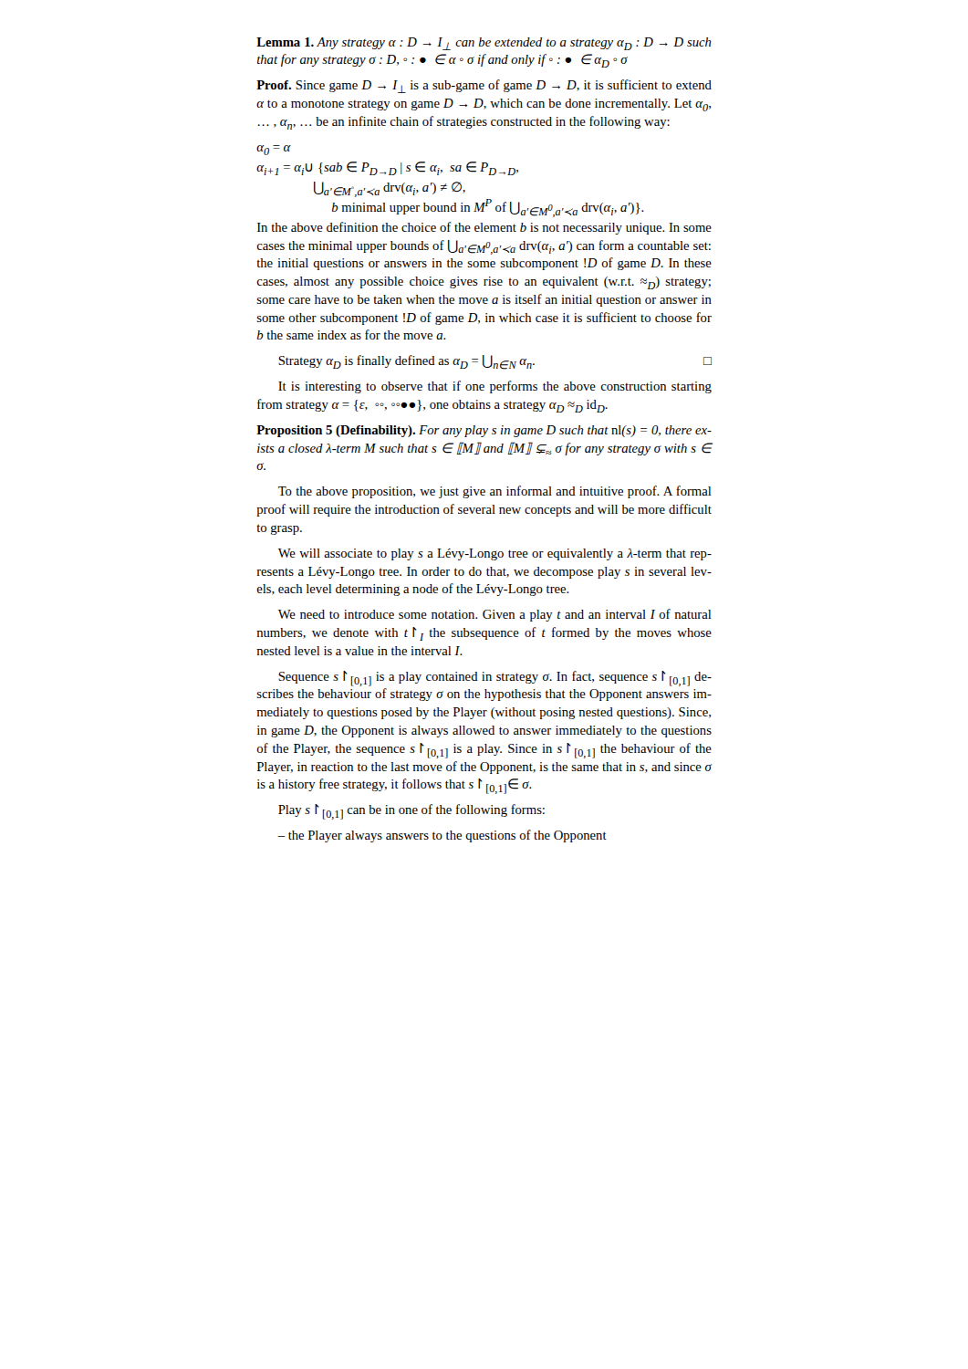Lemma 1. Any strategy α : D → I⊥ can be extended to a strategy αD : D → D such that for any strategy σ : D, ◦ : ● ∈ α ◦ σ if and only if ◦ : ● ∈ αD ◦ σ
Proof. Since game D → I⊥ is a sub-game of game D → D, it is sufficient to extend α to a monotone strategy on game D → D, which can be done incrementally. Let α0, … , αn, … be an infinite chain of strategies constructed in the following way:
α0 = α
αi+1 = αi∪ {sab ∈ PD→D | s ∈ αi, sa ∈ PD→D,
⋃a′∈M◦,a′≺a drv(αi, a′) ≠ ∅,
b minimal upper bound in MP of ⋃a′∈M0,a′≺a drv(αi, a′)}.
In the above definition the choice of the element b is not necessarily unique. In some cases the minimal upper bounds of ⋃a′∈M0,a′≺a drv(αi, a′) can form a countable set: the initial questions or answers in the some subcomponent !D of game D. In these cases, almost any possible choice gives rise to an equivalent (w.r.t. ≈D) strategy; some care have to be taken when the move a is itself an initial question or answer in some other subcomponent !D of game D, in which case it is sufficient to choose for b the same index as for the move a.
Strategy αD is finally defined as αD = ⋃n∈N αn. □
It is interesting to observe that if one performs the above construction starting from strategy α = {ε, ◦◦, ◦◦●●}, one obtains a strategy αD ≈D idD.
Proposition 5 (Definability). For any play s in game D such that nl(s) = 0, there exists a closed λ-term M such that s ∈ ⟦M⟧ and ⟦M⟧ ⊊≈ σ for any strategy σ with s ∈ σ.
To the above proposition, we just give an informal and intuitive proof. A formal proof will require the introduction of several new concepts and will be more difficult to grasp.
We will associate to play s a Lévy-Longo tree or equivalently a λ-term that represents a Lévy-Longo tree. In order to do that, we decompose play s in several levels, each level determining a node of the Lévy-Longo tree.
We need to introduce some notation. Given a play t and an interval I of natural numbers, we denote with t↾I the subsequence of t formed by the moves whose nested level is a value in the interval I.
Sequence s↾[0,1] is a play contained in strategy σ. In fact, sequence s↾[0,1] describes the behaviour of strategy σ on the hypothesis that the Opponent answers immediately to questions posed by the Player (without posing nested questions). Since, in game D, the Opponent is always allowed to answer immediately to the questions of the Player, the sequence s↾[0,1] is a play. Since in s↾[0,1] the behaviour of the Player, in reaction to the last move of the Opponent, is the same that in s, and since σ is a history free strategy, it follows that s↾[0,1]∈ σ.
Play s↾[0,1] can be in one of the following forms:
the Player always answers to the questions of the Opponent